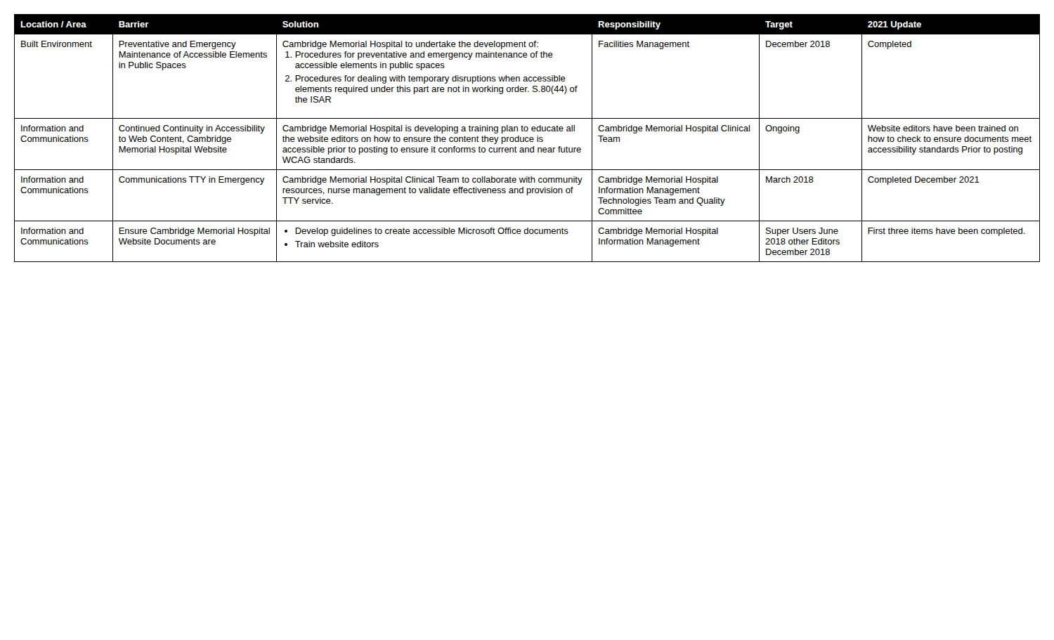| Location / Area | Barrier | Solution | Responsibility | Target | 2021 Update |
| --- | --- | --- | --- | --- | --- |
| Built Environment | Preventative and Emergency Maintenance of Accessible Elements in Public Spaces | Cambridge Memorial Hospital to undertake the development of: Procedures for preventative and emergency maintenance of the accessible elements in public spaces Procedures for dealing with temporary disruptions when accessible elements required under this part are not in working order. S.80(44) of the ISAR | Facilities Management | December 2018 | Completed |
| Information and Communications | Continued Continuity in Accessibility to Web Content, Cambridge Memorial Hospital Website | Cambridge Memorial Hospital is developing a training plan to educate all the website editors on how to ensure the content they produce is accessible prior to posting to ensure it conforms to current and near future WCAG standards. | Cambridge Memorial Hospital Clinical Team | Ongoing | Website editors have been trained on how to check to ensure documents meet accessibility standards Prior to posting |
| Information and Communications | Communications TTY in Emergency | Cambridge Memorial Hospital Clinical Team to collaborate with community resources, nurse management to validate effectiveness and provision of TTY service. | Cambridge Memorial Hospital Information Management Technologies Team and Quality Committee | March 2018 | Completed December 2021 |
| Information and Communications | Ensure Cambridge Memorial Hospital Website Documents are | Develop guidelines to create accessible Microsoft Office documents Train website editors | Cambridge Memorial Hospital Information Management | Super Users June 2018 other Editors December 2018 | First three items have been completed. |